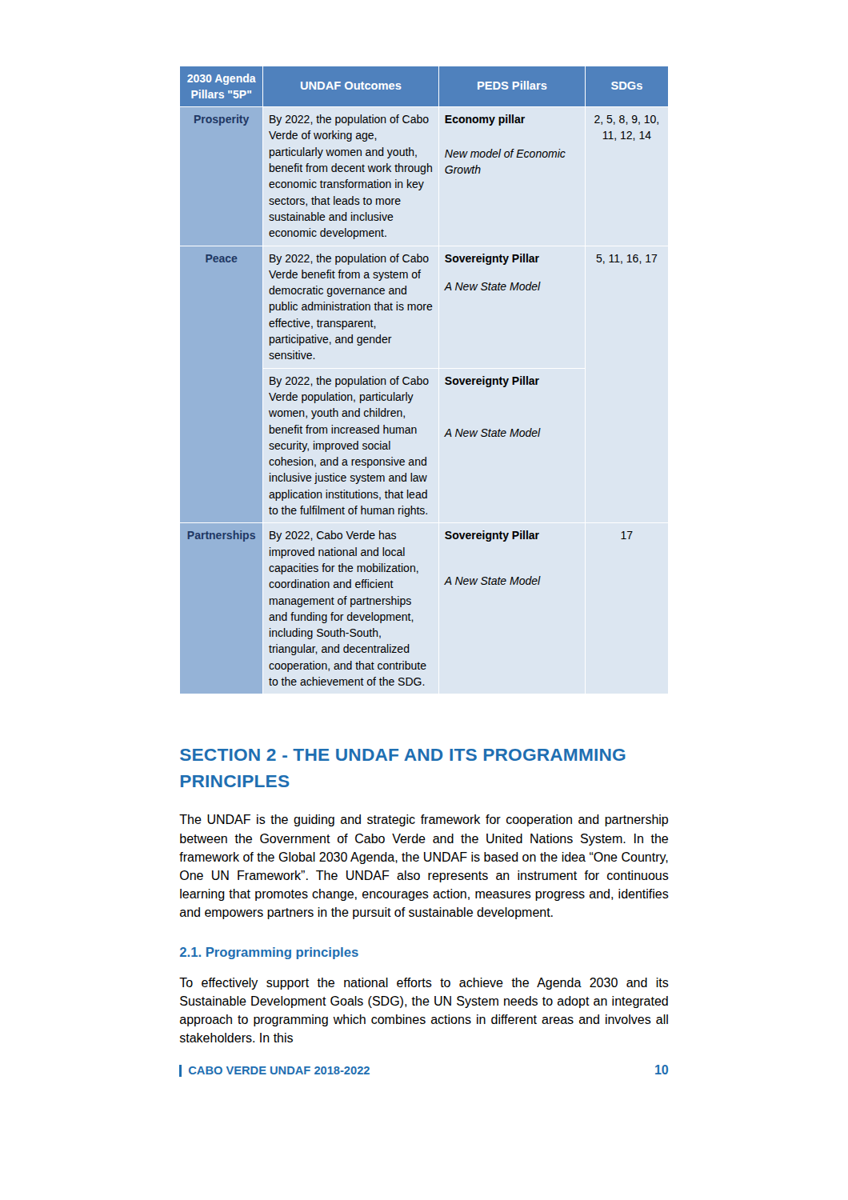| 2030 Agenda Pillars "5P" | UNDAF Outcomes | PEDS Pillars | SDGs |
| --- | --- | --- | --- |
| Prosperity | By 2022, the population of Cabo Verde of working age, particularly women and youth, benefit from decent work through economic transformation in key sectors, that leads to more sustainable and inclusive economic development. | Economy pillar New model of Economic Growth | 2, 5, 8, 9, 10, 11, 12, 14 |
| Peace | By 2022, the population of Cabo Verde benefit from a system of democratic governance and public administration that is more effective, transparent, participative, and gender sensitive. | Sovereignty Pillar A New State Model | 5, 11, 16, 17 |
| By 2022, the population of Cabo Verde population, particularly women, youth and children, benefit from increased human security, improved social cohesion, and a responsive and inclusive justice system and law application institutions, that lead to the fulfilment of human rights. | Sovereignty Pillar A New State Model |
| Partnerships | By 2022, Cabo Verde has improved national and local capacities for the mobilization, coordination and efficient management of partnerships and funding for development, including South-South, triangular, and decentralized cooperation, and that contribute to the achievement of the SDG. | Sovereignty Pillar A New State Model | 17 |
SECTION 2 - THE UNDAF AND ITS PROGRAMMING PRINCIPLES
The UNDAF is the guiding and strategic framework for cooperation and partnership between the Government of Cabo Verde and the United Nations System. In the framework of the Global 2030 Agenda, the UNDAF is based on the idea “One Country, One UN Framework”. The UNDAF also represents an instrument for continuous learning that promotes change, encourages action, measures progress and, identifies and empowers partners in the pursuit of sustainable development.
2.1. Programming principles
To effectively support the national efforts to achieve the Agenda 2030 and its Sustainable Development Goals (SDG), the UN System needs to adopt an integrated approach to programming which combines actions in different areas and involves all stakeholders. In this
CABO VERDE UNDAF 2018-2022
10